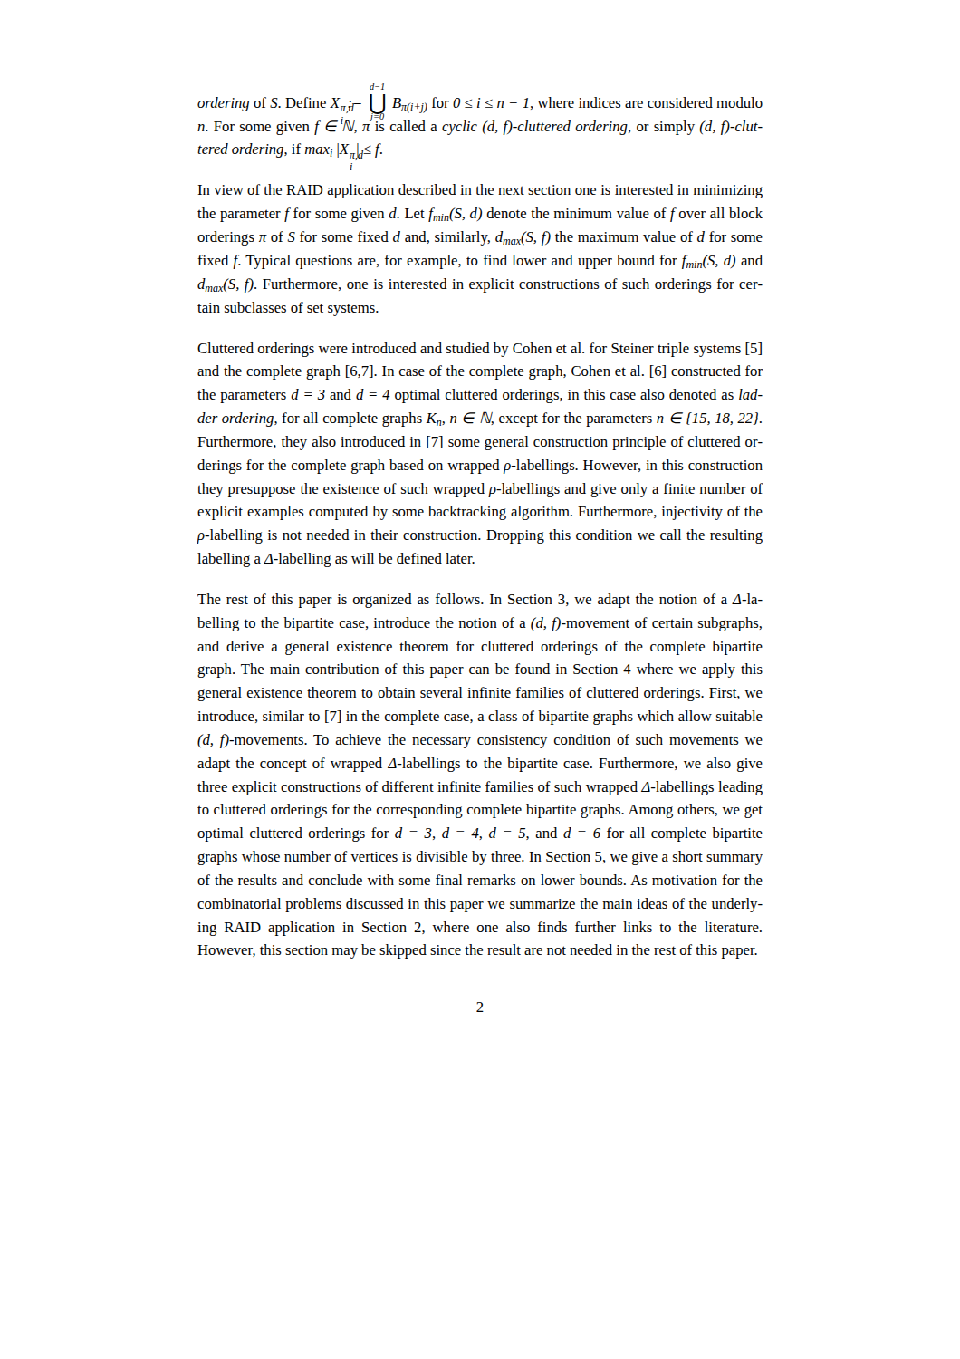ordering of S. Define Xiπ,d := d−1⋃j=0 Bπ(i+j) for 0 ≤ i ≤ n − 1, where indices are considered modulo n. For some given f ∈ ℕ, π is called a cyclic (d, f)-cluttered ordering, or simply (d, f)-cluttered ordering, if maxi |Xiπ,d | ≤ f.
In view of the RAID application described in the next section one is interested in minimizing the parameter f for some given d. Let fmin(S, d) denote the minimum value of f over all block orderings π of S for some fixed d and, similarly, dmax(S, f) the maximum value of d for some fixed f. Typical questions are, for example, to find lower and upper bound for fmin(S, d) and dmax(S, f). Furthermore, one is interested in explicit constructions of such orderings for certain subclasses of set systems.
Cluttered orderings were introduced and studied by Cohen et al. for Steiner triple systems [5] and the complete graph [6,7]. In case of the complete graph, Cohen et al. [6] constructed for the parameters d = 3 and d = 4 optimal cluttered orderings, in this case also denoted as ladder ordering, for all complete graphs Kn, n ∈ ℕ, except for the parameters n ∈ {15, 18, 22}. Furthermore, they also introduced in [7] some general construction principle of cluttered orderings for the complete graph based on wrapped ρ-labellings. However, in this construction they presuppose the existence of such wrapped ρ-labellings and give only a finite number of explicit examples computed by some backtracking algorithm. Furthermore, injectivity of the ρ-labelling is not needed in their construction. Dropping this condition we call the resulting labelling a Δ-labelling as will be defined later.
The rest of this paper is organized as follows. In Section 3, we adapt the notion of a Δ-labelling to the bipartite case, introduce the notion of a (d, f)-movement of certain subgraphs, and derive a general existence theorem for cluttered orderings of the complete bipartite graph. The main contribution of this paper can be found in Section 4 where we apply this general existence theorem to obtain several infinite families of cluttered orderings. First, we introduce, similar to [7] in the complete case, a class of bipartite graphs which allow suitable (d, f)-movements. To achieve the necessary consistency condition of such movements we adapt the concept of wrapped Δ-labellings to the bipartite case. Furthermore, we also give three explicit constructions of different infinite families of such wrapped Δ-labellings leading to cluttered orderings for the corresponding complete bipartite graphs. Among others, we get optimal cluttered orderings for d = 3, d = 4, d = 5, and d = 6 for all complete bipartite graphs whose number of vertices is divisible by three. In Section 5, we give a short summary of the results and conclude with some final remarks on lower bounds. As motivation for the combinatorial problems discussed in this paper we summarize the main ideas of the underlying RAID application in Section 2, where one also finds further links to the literature. However, this section may be skipped since the result are not needed in the rest of this paper.
2